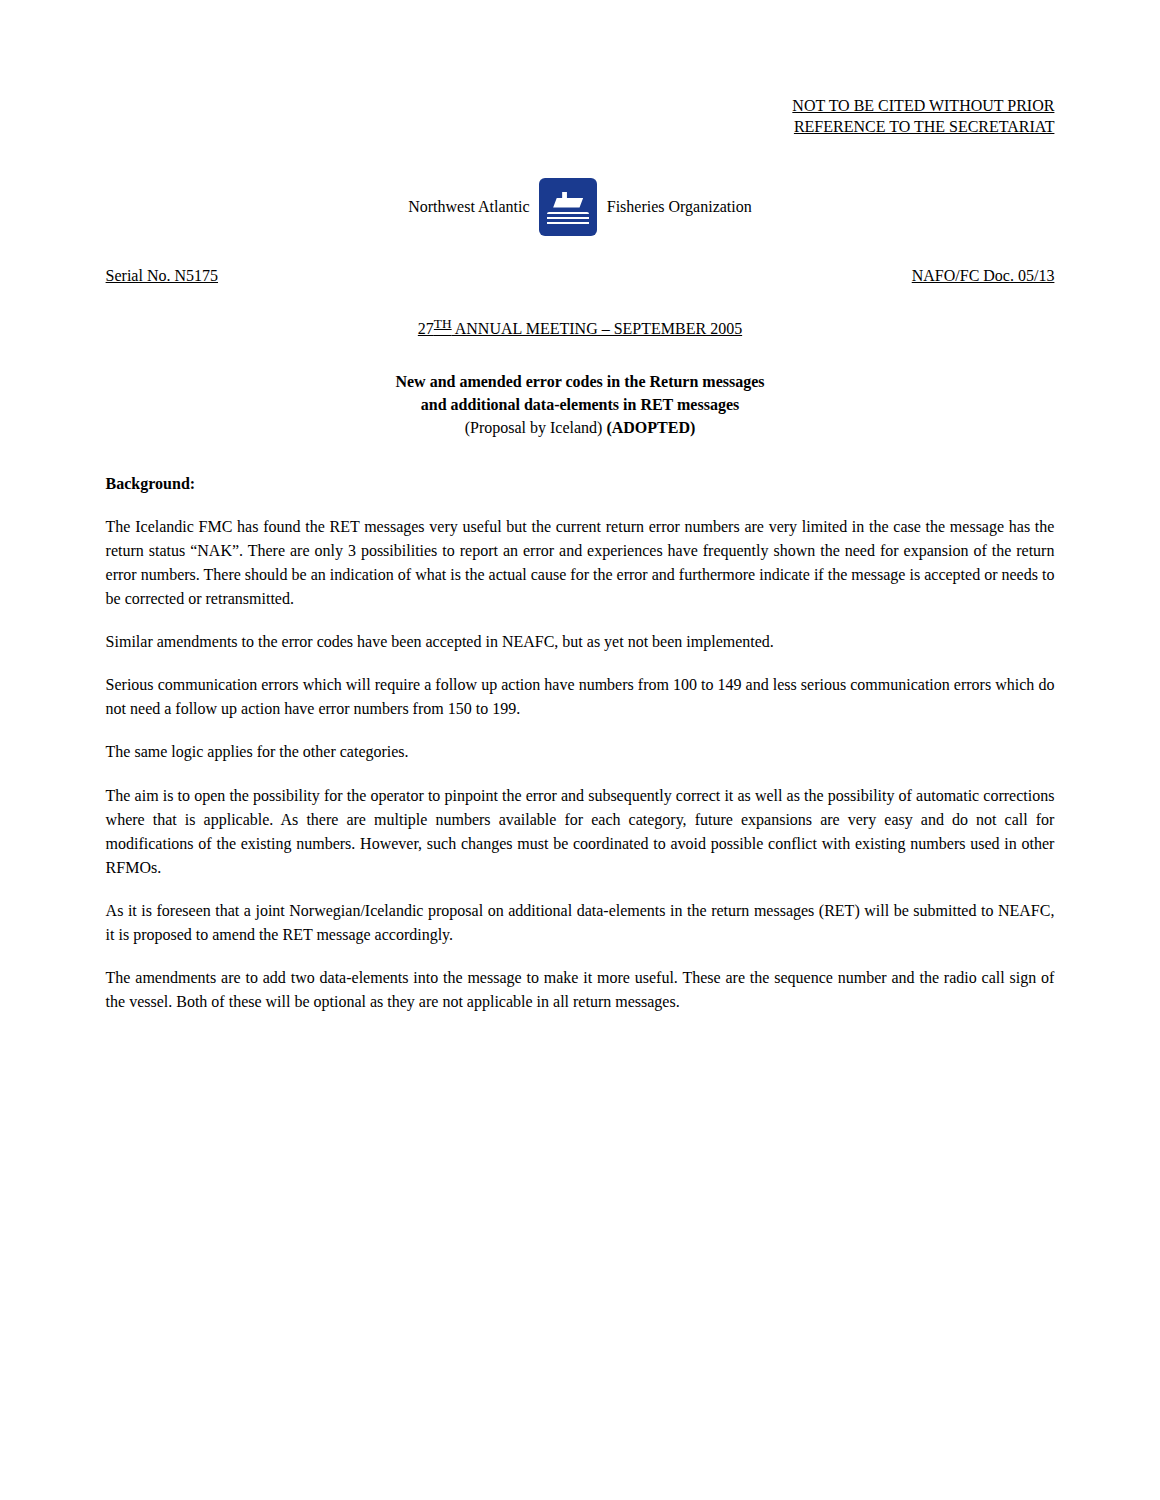NOT TO BE CITED WITHOUT PRIOR
REFERENCE TO THE SECRETARIAT
Northwest Atlantic Fisheries Organization
Serial No. N5175 NAFO/FC Doc. 05/13
27TH ANNUAL MEETING – SEPTEMBER 2005
New and amended error codes in the Return messages
and additional data-elements in RET messages
(Proposal by Iceland) (ADOPTED)
Background:
The Icelandic FMC has found the RET messages very useful but the current return error numbers are very limited in the case the message has the return status “NAK”. There are only 3 possibilities to report an error and experiences have frequently shown the need for expansion of the return error numbers. There should be an indication of what is the actual cause for the error and furthermore indicate if the message is accepted or needs to be corrected or retransmitted.
Similar amendments to the error codes have been accepted in NEAFC, but as yet not been implemented.
Serious communication errors which will require a follow up action have numbers from 100 to 149 and less serious communication errors which do not need a follow up action have error numbers from 150 to 199.
The same logic applies for the other categories.
The aim is to open the possibility for the operator to pinpoint the error and subsequently correct it as well as the possibility of automatic corrections where that is applicable. As there are multiple numbers available for each category, future expansions are very easy and do not call for modifications of the existing numbers. However, such changes must be coordinated to avoid possible conflict with existing numbers used in other RFMOs.
As it is foreseen that a joint Norwegian/Icelandic proposal on additional data-elements in the return messages (RET) will be submitted to NEAFC, it is proposed to amend the RET message accordingly.
The amendments are to add two data-elements into the message to make it more useful. These are the sequence number and the radio call sign of the vessel. Both of these will be optional as they are not applicable in all return messages.